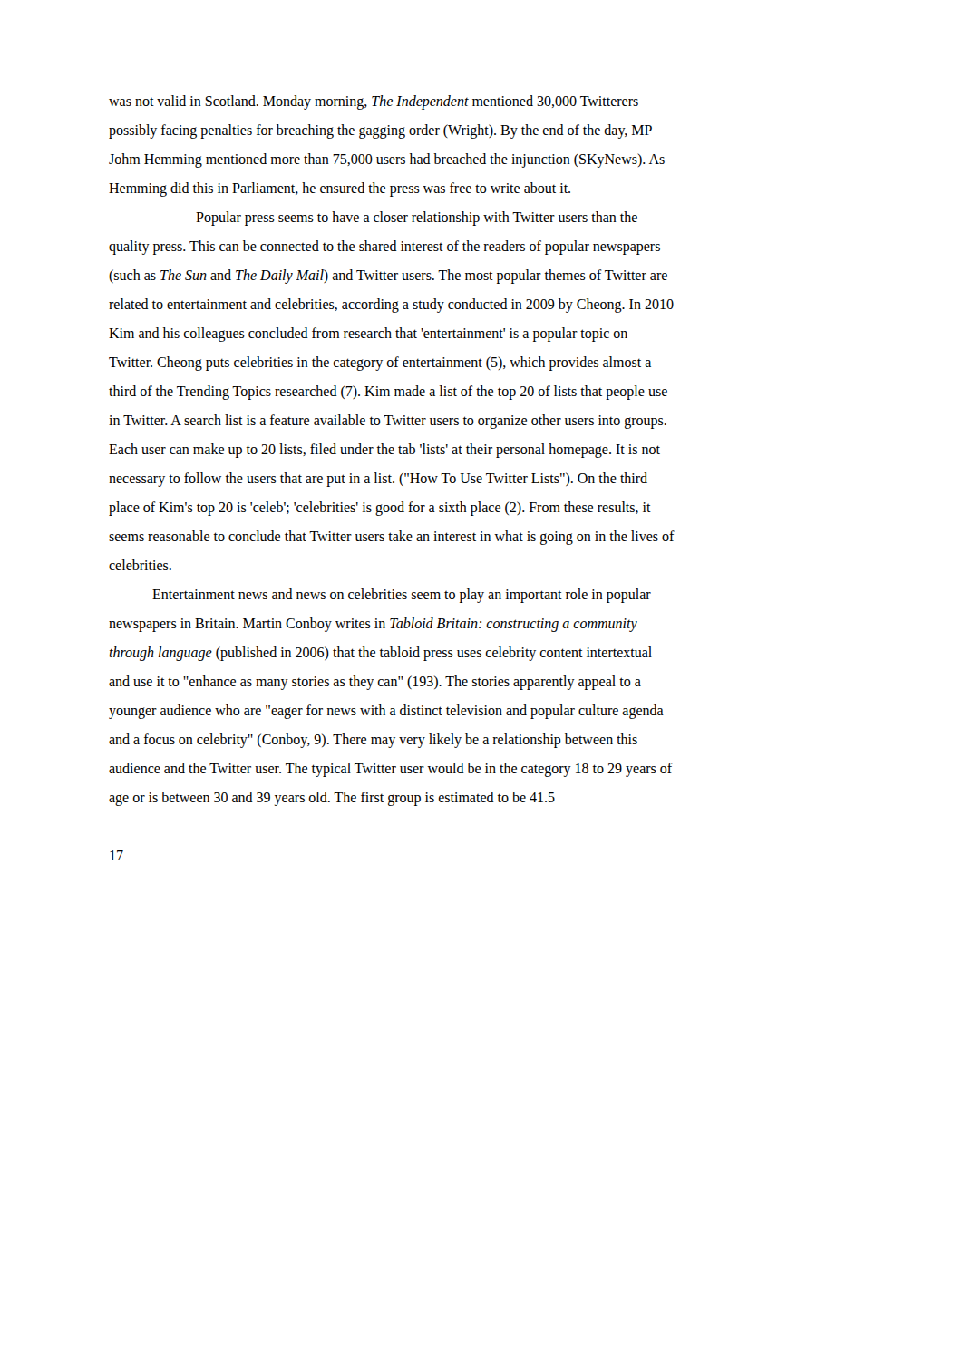was not valid in Scotland. Monday morning, The Independent mentioned 30,000 Twitterers possibly facing penalties for breaching the gagging order (Wright). By the end of the day, MP Johm Hemming mentioned more than 75,000 users had breached the injunction (SKyNews). As Hemming did this in Parliament, he ensured the press was free to write about it.
Popular press seems to have a closer relationship with Twitter users than the quality press. This can be connected to the shared interest of the readers of popular newspapers (such as The Sun and The Daily Mail) and Twitter users. The most popular themes of Twitter are related to entertainment and celebrities, according a study conducted in 2009 by Cheong. In 2010 Kim and his colleagues concluded from research that 'entertainment' is a popular topic on Twitter. Cheong puts celebrities in the category of entertainment (5), which provides almost a third of the Trending Topics researched (7). Kim made a list of the top 20 of lists that people use in Twitter. A search list is a feature available to Twitter users to organize other users into groups. Each user can make up to 20 lists, filed under the tab 'lists' at their personal homepage. It is not necessary to follow the users that are put in a list. ("How To Use Twitter Lists"). On the third place of Kim's top 20 is 'celeb'; 'celebrities' is good for a sixth place (2). From these results, it seems reasonable to conclude that Twitter users take an interest in what is going on in the lives of celebrities.
Entertainment news and news on celebrities seem to play an important role in popular newspapers in Britain. Martin Conboy writes in Tabloid Britain: constructing a community through language (published in 2006) that the tabloid press uses celebrity content intertextual and use it to "enhance as many stories as they can" (193). The stories apparently appeal to a younger audience who are "eager for news with a distinct television and popular culture agenda and a focus on celebrity" (Conboy, 9). There may very likely be a relationship between this audience and the Twitter user. The typical Twitter user would be in the category 18 to 29 years of age or is between 30 and 39 years old. The first group is estimated to be 41.5
17